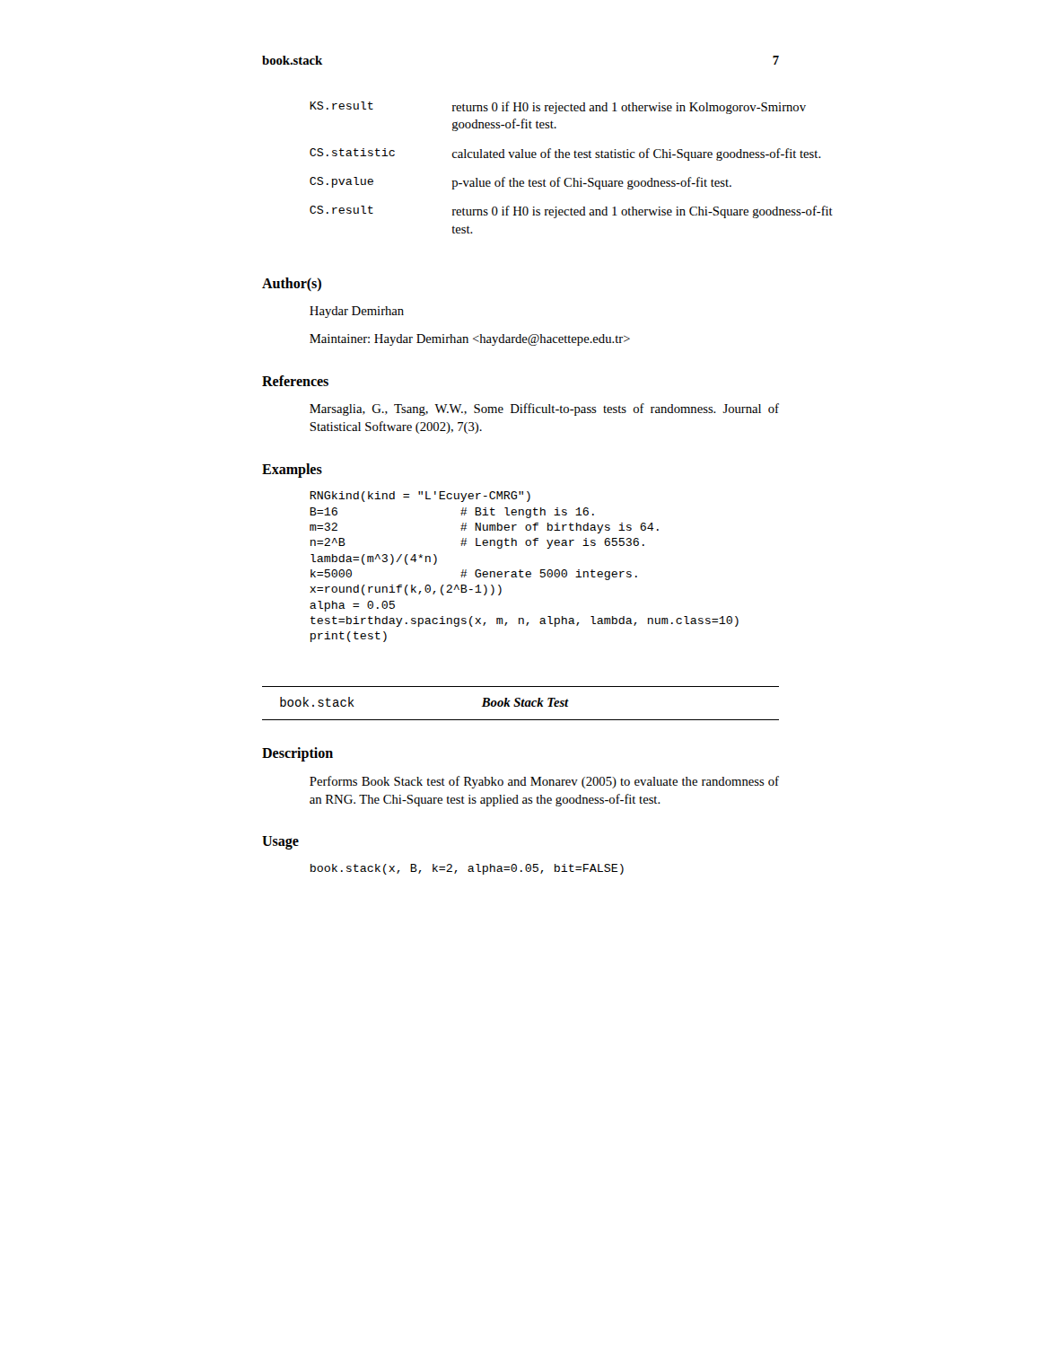book.stack 7
| KS.result | returns 0 if H0 is rejected and 1 otherwise in Kolmogorov-Smirnov goodness-of-fit test. |
| CS.statistic | calculated value of the test statistic of Chi-Square goodness-of-fit test. |
| CS.pvalue | p-value of the test of Chi-Square goodness-of-fit test. |
| CS.result | returns 0 if H0 is rejected and 1 otherwise in Chi-Square goodness-of-fit test. |
Author(s)
Haydar Demirhan
Maintainer: Haydar Demirhan <haydarde@hacettepe.edu.tr>
References
Marsaglia, G., Tsang, W.W., Some Difficult-to-pass tests of randomness. Journal of Statistical Software (2002), 7(3).
Examples
RNGkind(kind = "L'Ecuyer-CMRG")
B=16                 # Bit length is 16.
m=32                 # Number of birthdays is 64.
n=2^B                # Length of year is 65536.
lambda=(m^3)/(4*n)
k=5000               # Generate 5000 integers.
x=round(runif(k,0,(2^B-1)))
alpha = 0.05
test=birthday.spacings(x, m, n, alpha, lambda, num.class=10)
print(test)
book.stack Book Stack Test
Description
Performs Book Stack test of Ryabko and Monarev (2005) to evaluate the randomness of an RNG. The Chi-Square test is applied as the goodness-of-fit test.
Usage
book.stack(x, B, k=2, alpha=0.05, bit=FALSE)